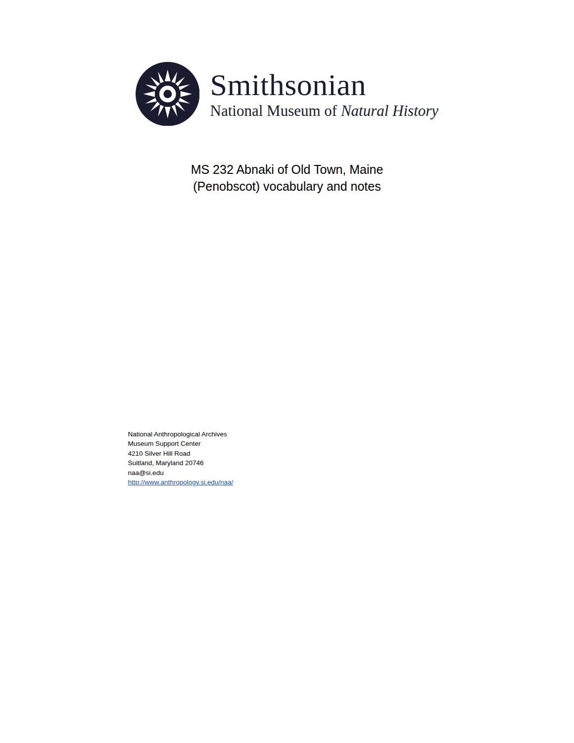Smithsonian National Museum of Natural History
MS 232 Abnaki of Old Town, Maine
(Penobscot) vocabulary and notes
National Anthropological Archives
Museum Support Center
4210 Silver Hill Road
Suitland, Maryland 20746
naa@si.edu
http://www.anthropology.si.edu/naa/